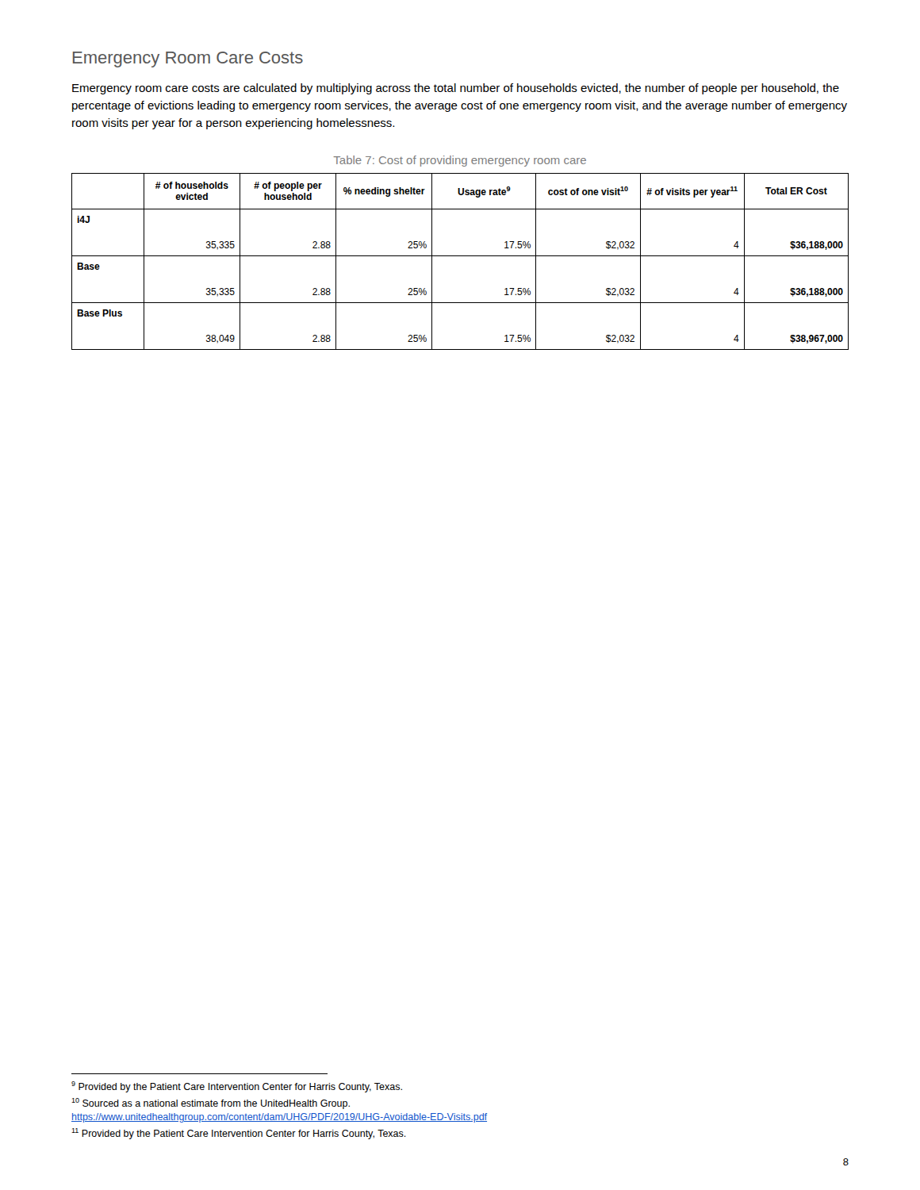Emergency Room Care Costs
Emergency room care costs are calculated by multiplying across the total number of households evicted, the number of people per household, the percentage of evictions leading to emergency room services, the average cost of one emergency room visit, and the average number of emergency room visits per year for a person experiencing homelessness.
Table 7: Cost of providing emergency room care
| | # of households evicted | # of people per household | % needing shelter | Usage rate 9 | cost of one visit 10 | # of visits per year 11 | Total ER Cost |
| --- | --- | --- | --- | --- | --- | --- | --- |
| i4J | 35,335 | 2.88 | 25% | 17.5% | $2,032 | 4 | $36,188,000 |
| Base | 35,335 | 2.88 | 25% | 17.5% | $2,032 | 4 | $36,188,000 |
| Base Plus | 38,049 | 2.88 | 25% | 17.5% | $2,032 | 4 | $38,967,000 |
9 Provided by the Patient Care Intervention Center for Harris County, Texas.
10 Sourced as a national estimate from the UnitedHealth Group.
https://www.unitedhealthgroup.com/content/dam/UHG/PDF/2019/UHG-Avoidable-ED-Visits.pdf
11 Provided by the Patient Care Intervention Center for Harris County, Texas.
8